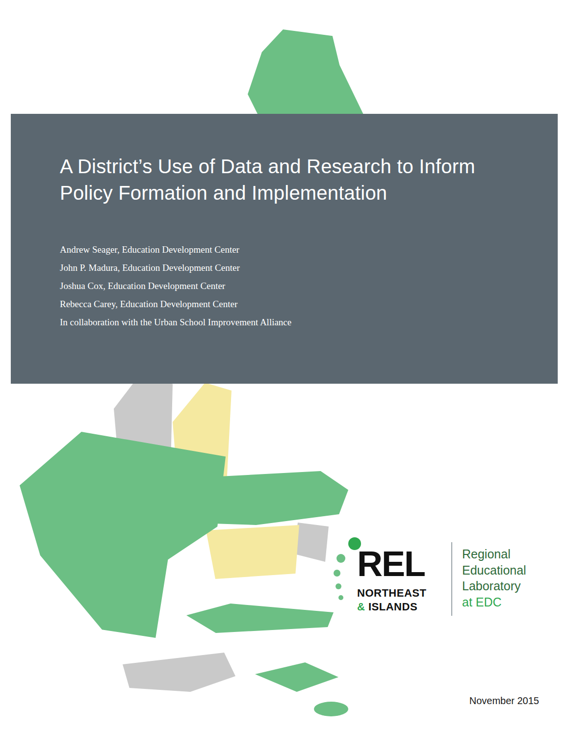A District’s Use of Data and Research to Inform Policy Formation and Implementation
Andrew Seager, Education Development Center
John P. Madura, Education Development Center
Joshua Cox, Education Development Center
Rebecca Carey, Education Development Center
In collaboration with the Urban School Improvement Alliance
REL
NORTHEAST
& ISLANDS
Regional
Educational
Laboratory
at EDC
November 2015